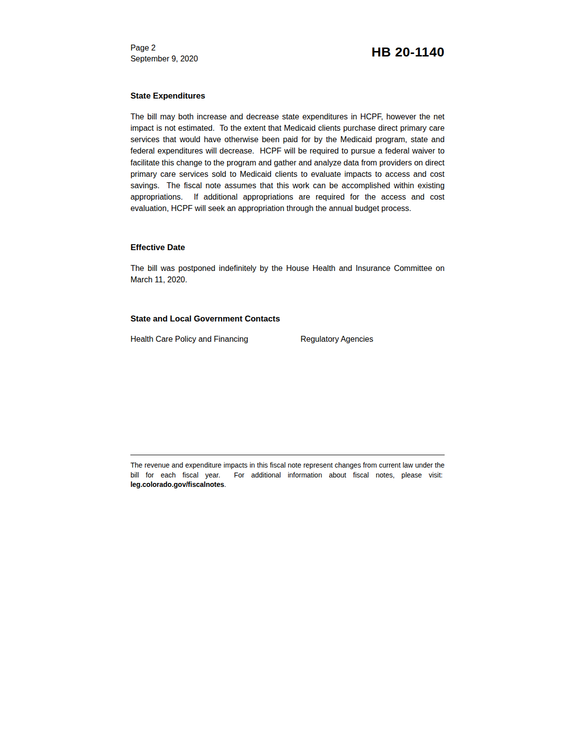Page 2
September 9, 2020
HB 20-1140
State Expenditures
The bill may both increase and decrease state expenditures in HCPF, however the net impact is not estimated. To the extent that Medicaid clients purchase direct primary care services that would have otherwise been paid for by the Medicaid program, state and federal expenditures will decrease. HCPF will be required to pursue a federal waiver to facilitate this change to the program and gather and analyze data from providers on direct primary care services sold to Medicaid clients to evaluate impacts to access and cost savings. The fiscal note assumes that this work can be accomplished within existing appropriations. If additional appropriations are required for the access and cost evaluation, HCPF will seek an appropriation through the annual budget process.
Effective Date
The bill was postponed indefinitely by the House Health and Insurance Committee on March 11, 2020.
State and Local Government Contacts
Health Care Policy and Financing Regulatory Agencies
The revenue and expenditure impacts in this fiscal note represent changes from current law under the bill for each fiscal year. For additional information about fiscal notes, please visit: leg.colorado.gov/fiscalnotes.